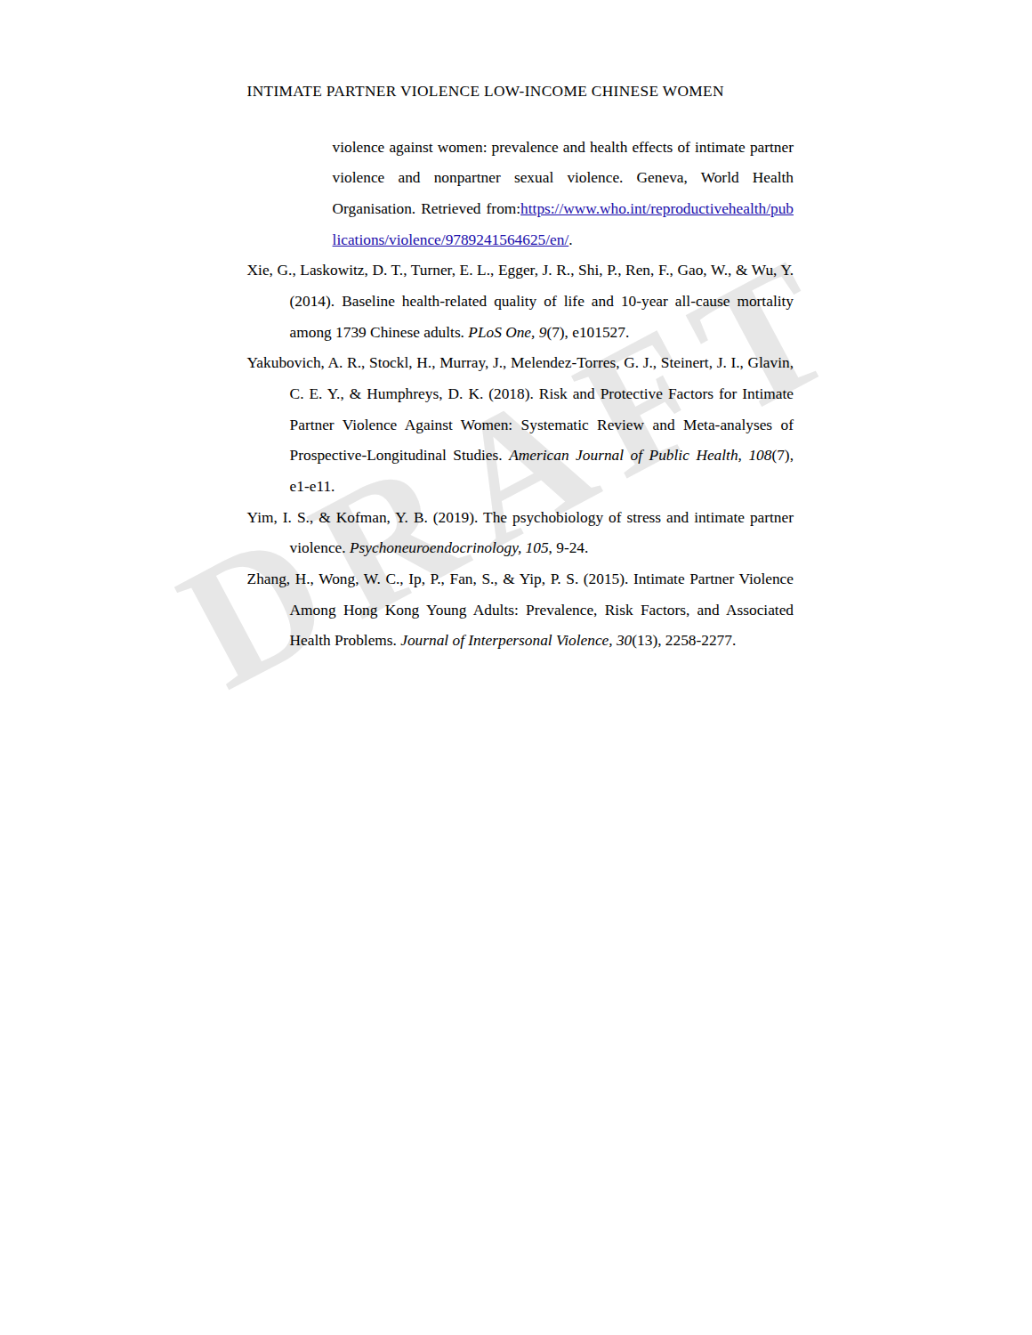DRAFT
Intimate Partner Violence Low-Income Chinese Women
violence against women: prevalence and health effects of intimate partner violence and nonpartner sexual violence. Geneva, World Health Organisation. Retrieved from:https://www.who.int/reproductivehealth/publications/violence/9789241564625/en/.
Xie, G., Laskowitz, D. T., Turner, E. L., Egger, J. R., Shi, P., Ren, F., Gao, W., & Wu, Y. (2014). Baseline health-related quality of life and 10-year all-cause mortality among 1739 Chinese adults. PLoS One, 9(7), e101527.
Yakubovich, A. R., Stockl, H., Murray, J., Melendez-Torres, G. J., Steinert, J. I., Glavin, C. E. Y., & Humphreys, D. K. (2018). Risk and Protective Factors for Intimate Partner Violence Against Women: Systematic Review and Meta-analyses of Prospective-Longitudinal Studies. American Journal of Public Health, 108(7), e1-e11.
Yim, I. S., & Kofman, Y. B. (2019). The psychobiology of stress and intimate partner violence. Psychoneuroendocrinology, 105, 9-24.
Zhang, H., Wong, W. C., Ip, P., Fan, S., & Yip, P. S. (2015). Intimate Partner Violence Among Hong Kong Young Adults: Prevalence, Risk Factors, and Associated Health Problems. Journal of Interpersonal Violence, 30(13), 2258-2277.